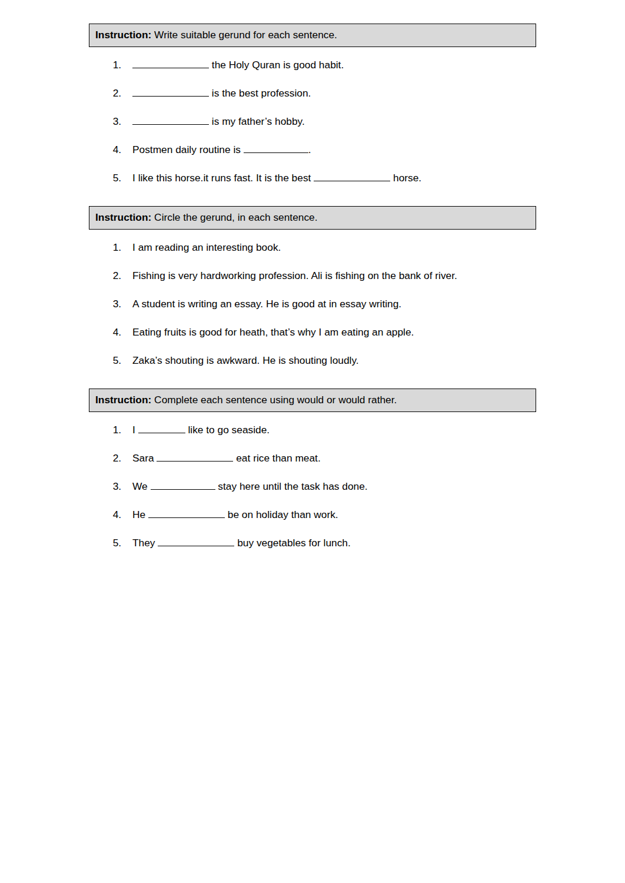Instruction: Write suitable gerund for each sentence.
the Holy Quran is good habit.
is the best profession.
is my father’s hobby.
Postmen daily routine is .
I like this horse.it runs fast. It is the best horse.
Instruction: Circle the gerund, in each sentence.
I am reading an interesting book.
Fishing is very hardworking profession. Ali is fishing on the bank of river.
A student is writing an essay. He is good at in essay writing.
Eating fruits is good for heath, that’s why I am eating an apple.
Zaka’s shouting is awkward. He is shouting loudly.
Instruction: Complete each sentence using would or would rather.
I like to go seaside.
Sara eat rice than meat.
We stay here until the task has done.
He be on holiday than work.
They buy vegetables for lunch.